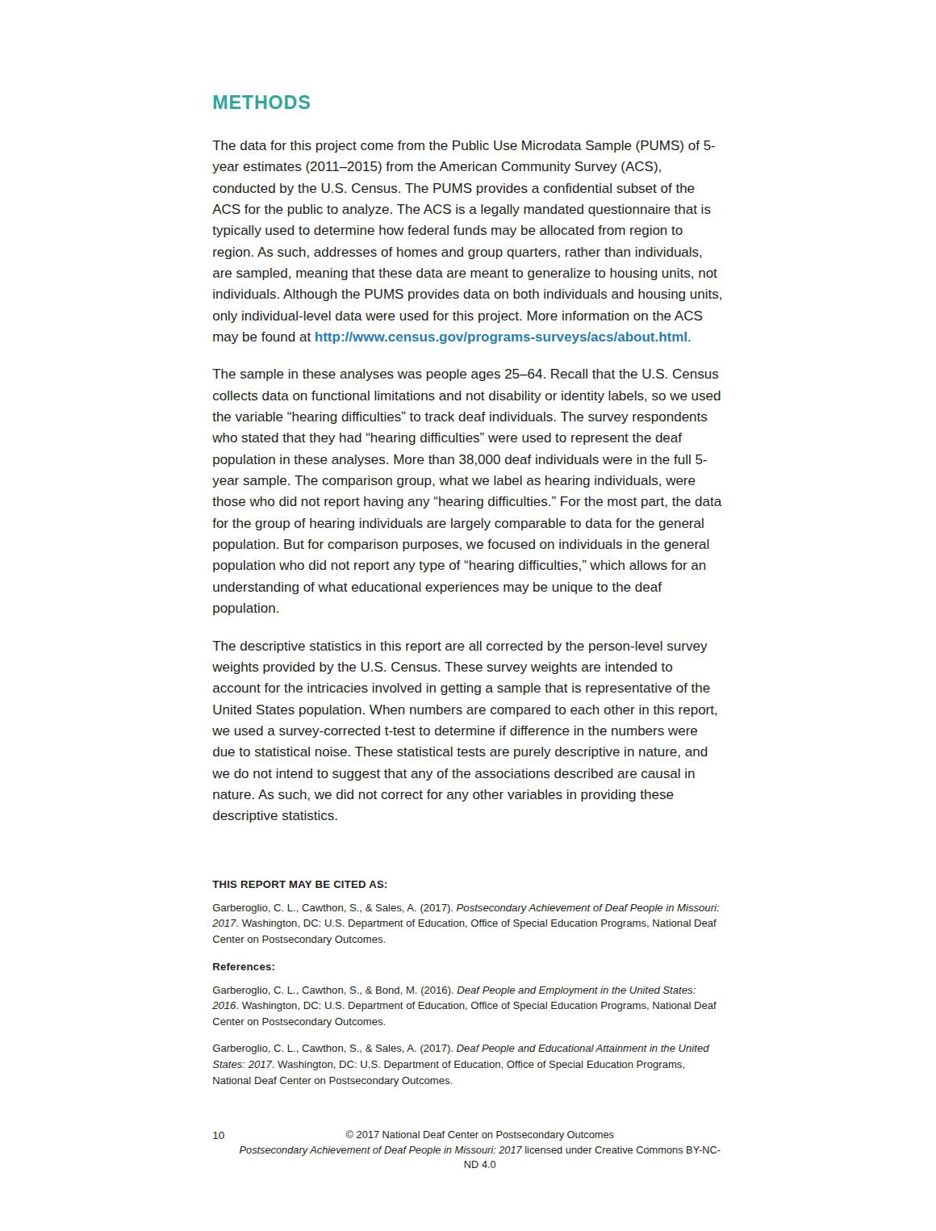Methods
The data for this project come from the Public Use Microdata Sample (PUMS) of 5-year estimates (2011–2015) from the American Community Survey (ACS), conducted by the U.S. Census. The PUMS provides a confidential subset of the ACS for the public to analyze. The ACS is a legally mandated questionnaire that is typically used to determine how federal funds may be allocated from region to region. As such, addresses of homes and group quarters, rather than individuals, are sampled, meaning that these data are meant to generalize to housing units, not individuals. Although the PUMS provides data on both individuals and housing units, only individual-level data were used for this project. More information on the ACS may be found at http://www.census.gov/programs-surveys/acs/about.html.
The sample in these analyses was people ages 25–64. Recall that the U.S. Census collects data on functional limitations and not disability or identity labels, so we used the variable “hearing difficulties” to track deaf individuals. The survey respondents who stated that they had “hearing difficulties” were used to represent the deaf population in these analyses. More than 38,000 deaf individuals were in the full 5-year sample. The comparison group, what we label as hearing individuals, were those who did not report having any “hearing difficulties.” For the most part, the data for the group of hearing individuals are largely comparable to data for the general population. But for comparison purposes, we focused on individuals in the general population who did not report any type of “hearing difficulties,” which allows for an understanding of what educational experiences may be unique to the deaf population.
The descriptive statistics in this report are all corrected by the person-level survey weights provided by the U.S. Census. These survey weights are intended to account for the intricacies involved in getting a sample that is representative of the United States population. When numbers are compared to each other in this report, we used a survey-corrected t-test to determine if difference in the numbers were due to statistical noise. These statistical tests are purely descriptive in nature, and we do not intend to suggest that any of the associations described are causal in nature. As such, we did not correct for any other variables in providing these descriptive statistics.
This report may be cited as:
Garberoglio, C. L., Cawthon, S., & Sales, A. (2017). Postsecondary Achievement of Deaf People in Missouri: 2017. Washington, DC: U.S. Department of Education, Office of Special Education Programs, National Deaf Center on Postsecondary Outcomes.
References:
Garberoglio, C. L., Cawthon, S., & Bond, M. (2016). Deaf People and Employment in the United States: 2016. Washington, DC: U.S. Department of Education, Office of Special Education Programs, National Deaf Center on Postsecondary Outcomes.
Garberoglio, C. L., Cawthon, S., & Sales, A. (2017). Deaf People and Educational Attainment in the United States: 2017. Washington, DC: U.S. Department of Education, Office of Special Education Programs, National Deaf Center on Postsecondary Outcomes.
10 © 2017 National Deaf Center on Postsecondary Outcomes
Postsecondary Achievement of Deaf People in Missouri: 2017 licensed under Creative Commons BY-NC-ND 4.0